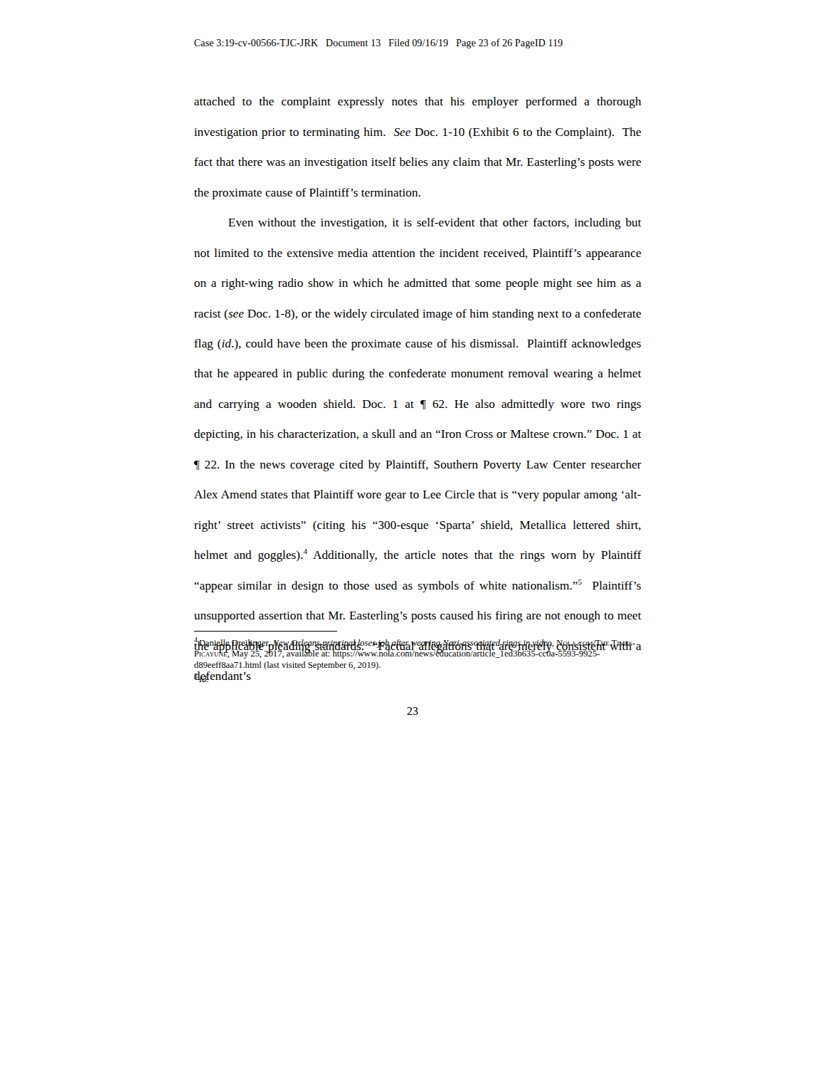Case 3:19-cv-00566-TJC-JRK Document 13 Filed 09/16/19 Page 23 of 26 PageID 119
attached to the complaint expressly notes that his employer performed a thorough investigation prior to terminating him. See Doc. 1-10 (Exhibit 6 to the Complaint). The fact that there was an investigation itself belies any claim that Mr. Easterling’s posts were the proximate cause of Plaintiff’s termination.
Even without the investigation, it is self-evident that other factors, including but not limited to the extensive media attention the incident received, Plaintiff’s appearance on a right-wing radio show in which he admitted that some people might see him as a racist (see Doc. 1-8), or the widely circulated image of him standing next to a confederate flag (id.), could have been the proximate cause of his dismissal. Plaintiff acknowledges that he appeared in public during the confederate monument removal wearing a helmet and carrying a wooden shield. Doc. 1 at ¶ 62. He also admittedly wore two rings depicting, in his characterization, a skull and an “Iron Cross or Maltese crown.” Doc. 1 at ¶ 22. In the news coverage cited by Plaintiff, Southern Poverty Law Center researcher Alex Amend states that Plaintiff wore gear to Lee Circle that is “very popular among ‘alt-right’ street activists” (citing his “300-esque ‘Sparta’ shield, Metallica lettered shirt, helmet and goggles).4 Additionally, the article notes that the rings worn by Plaintiff “appear similar in design to those used as symbols of white nationalism.”5 Plaintiff’s unsupported assertion that Mr. Easterling’s posts caused his firing are not enough to meet the applicable pleading standards. “Factual allegations that are merely consistent with a defendant’s
4 Danielle Dreilinger, New Orleans principal loses job after wearing Nazi-associated rings in video, Nola.com/The Times-Picayune, May 25, 2017, available at: https://www.nola.com/news/education/article_1ed3b635-cc0a-5593-9925-d89eeff8aa71.html (last visited September 6, 2019).
5 Id.
23